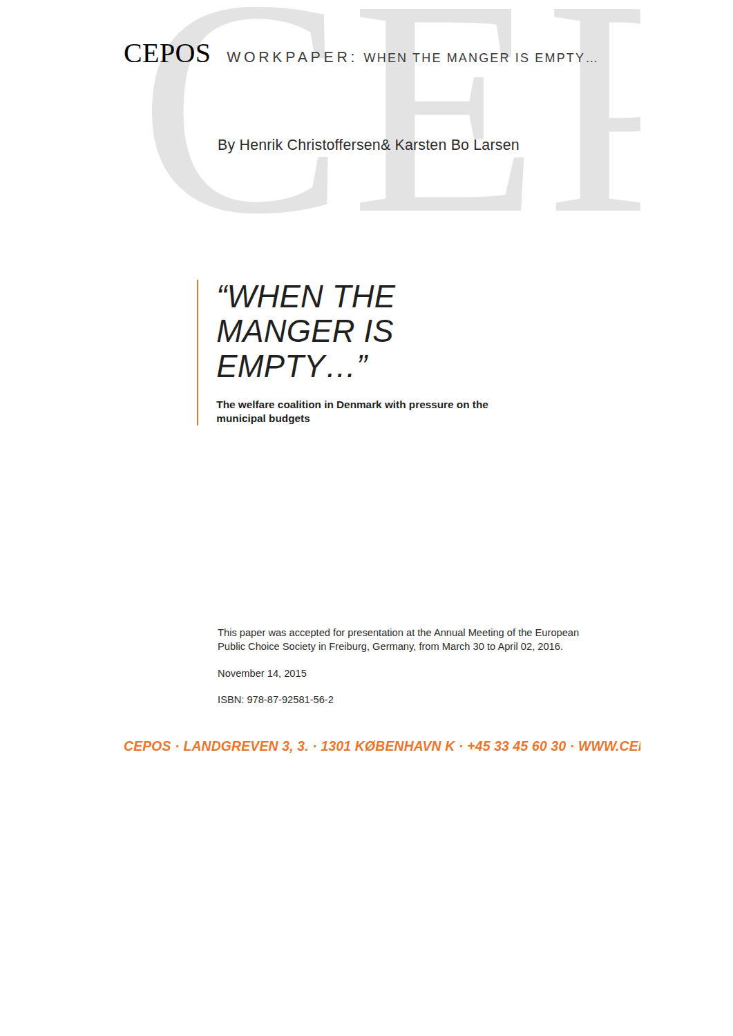CEP
CEPOS
WORKPAPER: WHEN THE MANGER IS EMPTY…
By Henrik Christoffersen& Karsten Bo Larsen
“WHEN THE MANGER IS EMPTY…”
The welfare coalition in Denmark with pressure on the municipal budgets
This paper was accepted for presentation at the Annual Meeting of the European Public Choice Society in Freiburg, Germany, from March 30 to April 02, 2016.
November 14, 2015
ISBN: 978-87-92581-56-2
CEPOS · LANDGREVEN 3, 3. · 1301 KØBENHAVN K · +45 33 45 60 30 · WWW.CEPOS.DK
1